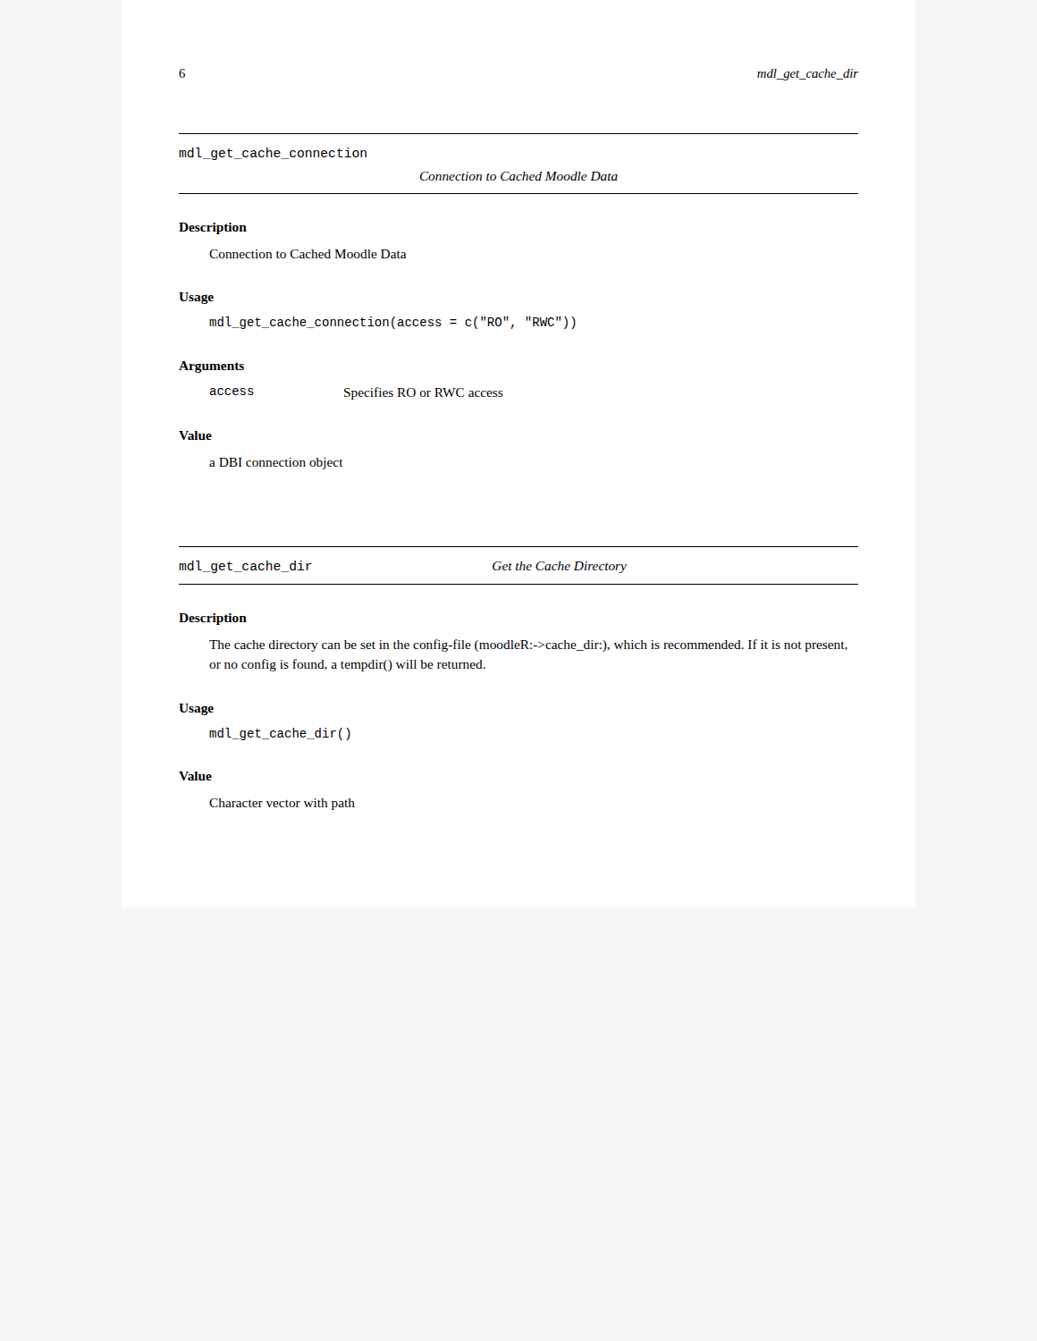6 mdl_get_cache_dir
mdl_get_cache_connection Connection to Cached Moodle Data
Description
Connection to Cached Moodle Data
Usage
mdl_get_cache_connection(access = c("RO", "RWC"))
Arguments
access
Specifies RO or RWC access
Value
a DBI connection object
mdl_get_cache_dir Get the Cache Directory
Description
The cache directory can be set in the config-file (moodleR:->cache_dir:), which is recommended. If it is not present, or no config is found, a tempdir() will be returned.
Usage
mdl_get_cache_dir()
Value
Character vector with path